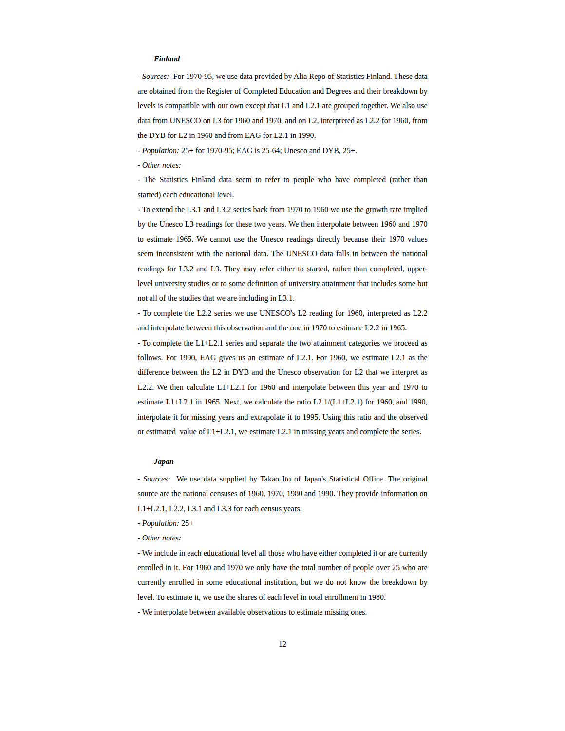Finland
- Sources: For 1970-95, we use data provided by Alia Repo of Statistics Finland. These data are obtained from the Register of Completed Education and Degrees and their breakdown by levels is compatible with our own except that L1 and L2.1 are grouped together. We also use data from UNESCO on L3 for 1960 and 1970, and on L2, interpreted as L2.2 for 1960, from the DYB for L2 in 1960 and from EAG for L2.1 in 1990.
- Population: 25+ for 1970-95; EAG is 25-64; Unesco and DYB, 25+.
- Other notes:
- The Statistics Finland data seem to refer to people who have completed (rather than started) each educational level.
- To extend the L3.1 and L3.2 series back from 1970 to 1960 we use the growth rate implied by the Unesco L3 readings for these two years. We then interpolate between 1960 and 1970 to estimate 1965. We cannot use the Unesco readings directly because their 1970 values seem inconsistent with the national data. The UNESCO data falls in between the national readings for L3.2 and L3. They may refer either to started, rather than completed, upper-level university studies or to some definition of university attainment that includes some but not all of the studies that we are including in L3.1.
- To complete the L2.2 series we use UNESCO's L2 reading for 1960, interpreted as L2.2 and interpolate between this observation and the one in 1970 to estimate L2.2 in 1965.
- To complete the L1+L2.1 series and separate the two attainment categories we proceed as follows. For 1990, EAG gives us an estimate of L2.1. For 1960, we estimate L2.1 as the difference between the L2 in DYB and the Unesco observation for L2 that we interpret as L2.2. We then calculate L1+L2.1 for 1960 and interpolate between this year and 1970 to estimate L1+L2.1 in 1965. Next, we calculate the ratio L2.1/(L1+L2.1) for 1960, and 1990, interpolate it for missing years and extrapolate it to 1995. Using this ratio and the observed or estimated value of L1+L2.1, we estimate L2.1 in missing years and complete the series.
Japan
- Sources: We use data supplied by Takao Ito of Japan's Statistical Office. The original source are the national censuses of 1960, 1970, 1980 and 1990. They provide information on L1+L2.1, L2.2, L3.1 and L3.3 for each census years.
- Population: 25+
- Other notes:
- We include in each educational level all those who have either completed it or are currently enrolled in it. For 1960 and 1970 we only have the total number of people over 25 who are currently enrolled in some educational institution, but we do not know the breakdown by level. To estimate it, we use the shares of each level in total enrollment in 1980.
- We interpolate between available observations to estimate missing ones.
12